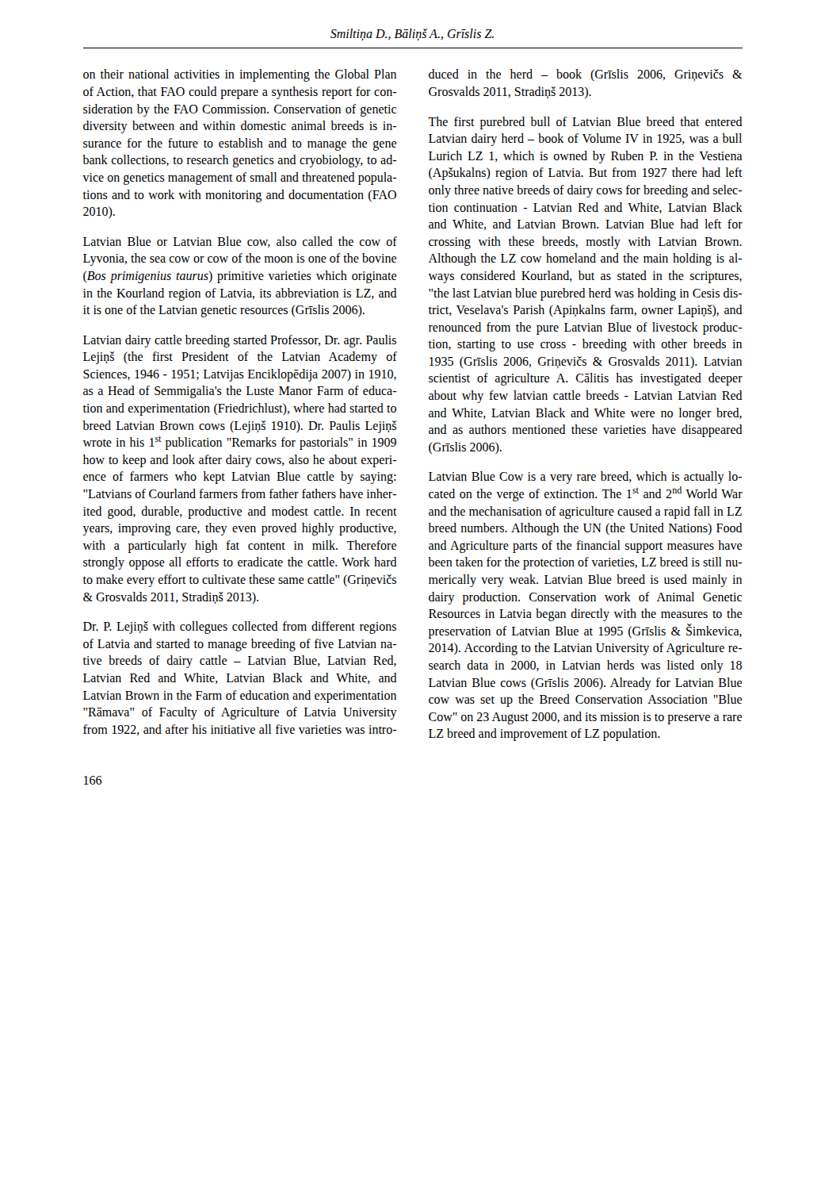Smiltiņa D., Bāliņš A., Grīslis Z.
on their national activities in implementing the Global Plan of Action, that FAO could prepare a synthesis report for consideration by the FAO Commission. Conservation of genetic diversity between and within domestic animal breeds is insurance for the future to establish and to manage the gene bank collections, to research genetics and cryobiology, to advice on genetics management of small and threatened populations and to work with monitoring and documentation (FAO 2010).
Latvian Blue or Latvian Blue cow, also called the cow of Lyvonia, the sea cow or cow of the moon is one of the bovine (Bos primigenius taurus) primitive varieties which originate in the Kourland region of Latvia, its abbreviation is LZ, and it is one of the Latvian genetic resources (Grīslis 2006).
Latvian dairy cattle breeding started Professor, Dr. agr. Paulis Lejiņš (the first President of the Latvian Academy of Sciences, 1946 - 1951; Latvijas Enciklopēdija 2007) in 1910, as a Head of Semmigalia's the Luste Manor Farm of education and experimentation (Friedrichlust), where had started to breed Latvian Brown cows (Lejiņš 1910). Dr. Paulis Lejiņš wrote in his 1st publication "Remarks for pastorials" in 1909 how to keep and look after dairy cows, also he about experience of farmers who kept Latvian Blue cattle by saying: "Latvians of Courland farmers from father fathers have inherited good, durable, productive and modest cattle. In recent years, improving care, they even proved highly productive, with a particularly high fat content in milk. Therefore strongly oppose all efforts to eradicate the cattle. Work hard to make every effort to cultivate these same cattle" (Griņevičs & Grosvalds 2011, Stradiņš 2013).
Dr. P. Lejiņš with collegues collected from different regions of Latvia and started to manage breeding of five Latvian native breeds of dairy cattle – Latvian Blue, Latvian Red, Latvian Red and White, Latvian Black and White, and Latvian Brown in the Farm of education and experimentation "Rāmava" of Faculty of Agriculture of Latvia University from 1922, and after his initiative all five varieties was introduced in the herd – book (Grīslis 2006, Griņevičs & Grosvalds 2011, Stradiņš 2013).
The first purebred bull of Latvian Blue breed that entered Latvian dairy herd – book of Volume IV in 1925, was a bull Lurich LZ 1, which is owned by Ruben P. in the Vestiena (Apšukalns) region of Latvia. But from 1927 there had left only three native breeds of dairy cows for breeding and selection continuation - Latvian Red and White, Latvian Black and White, and Latvian Brown. Latvian Blue had left for crossing with these breeds, mostly with Latvian Brown. Although the LZ cow homeland and the main holding is always considered Kourland, but as stated in the scriptures, "the last Latvian blue purebred herd was holding in Cesis district, Veselava's Parish (Apiņkalns farm, owner Lapiņš), and renounced from the pure Latvian Blue of livestock production, starting to use cross - breeding with other breeds in 1935 (Grīslis 2006, Griņevičs & Grosvalds 2011). Latvian scientist of agriculture A. Cālitis has investigated deeper about why few latvian cattle breeds - Latvian Latvian Red and White, Latvian Black and White were no longer bred, and as authors mentioned these varieties have disappeared (Grīslis 2006).
Latvian Blue Cow is a very rare breed, which is actually located on the verge of extinction. The 1st and 2nd World War and the mechanisation of agriculture caused a rapid fall in LZ breed numbers. Although the UN (the United Nations) Food and Agriculture parts of the financial support measures have been taken for the protection of varieties, LZ breed is still numerically very weak. Latvian Blue breed is used mainly in dairy production. Conservation work of Animal Genetic Resources in Latvia began directly with the measures to the preservation of Latvian Blue at 1995 (Grīslis & Šimkevica, 2014). According to the Latvian University of Agriculture research data in 2000, in Latvian herds was listed only 18 Latvian Blue cows (Grīslis 2006). Already for Latvian Blue cow was set up the Breed Conservation Association "Blue Cow" on 23 August 2000, and its mission is to preserve a rare LZ breed and improvement of LZ population.
166